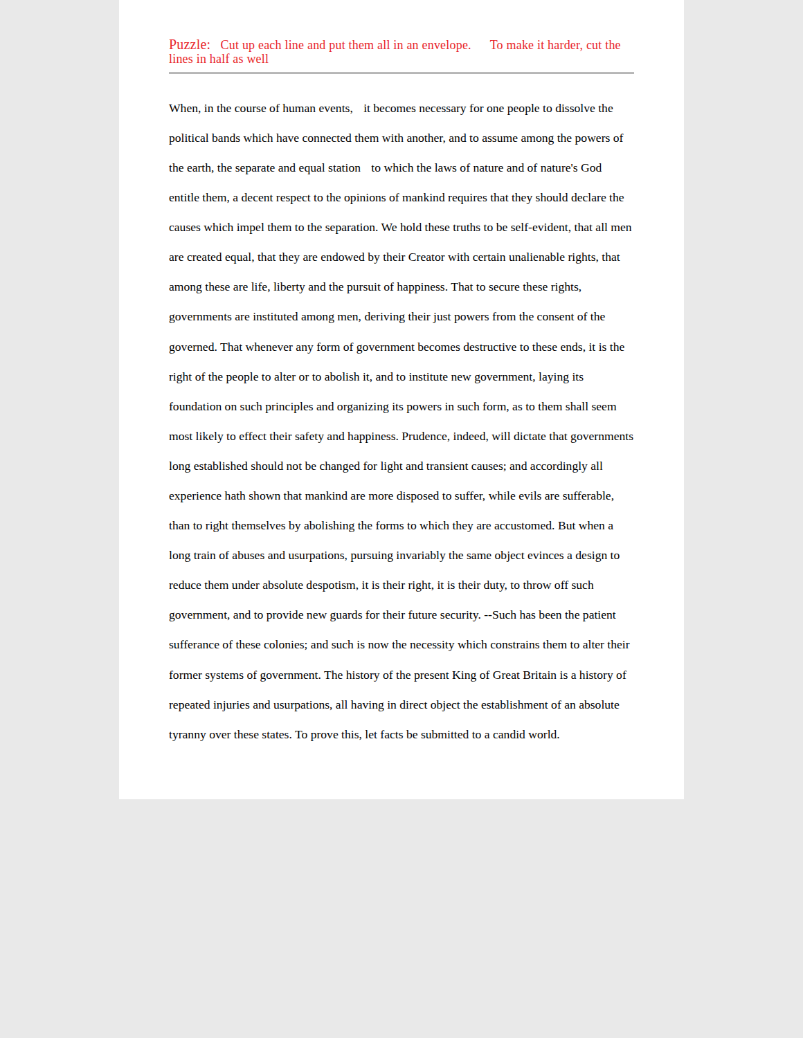Puzzle: Cut up each line and put them all in an envelope. To make it harder, cut the lines in half as well
When, in the course of human events, it becomes necessary for one people to dissolve the political bands which have connected them with another, and to assume among the powers of the earth, the separate and equal station to which the laws of nature and of nature's God entitle them, a decent respect to the opinions of mankind requires that they should declare the causes which impel them to the separation. We hold these truths to be self-evident, that all men are created equal, that they are endowed by their Creator with certain unalienable rights, that among these are life, liberty and the pursuit of happiness. That to secure these rights, governments are instituted among men, deriving their just powers from the consent of the governed. That whenever any form of government becomes destructive to these ends, it is the right of the people to alter or to abolish it, and to institute new government, laying its foundation on such principles and organizing its powers in such form, as to them shall seem most likely to effect their safety and happiness. Prudence, indeed, will dictate that governments long established should not be changed for light and transient causes; and accordingly all experience hath shown that mankind are more disposed to suffer, while evils are sufferable, than to right themselves by abolishing the forms to which they are accustomed. But when a long train of abuses and usurpations, pursuing invariably the same object evinces a design to reduce them under absolute despotism, it is their right, it is their duty, to throw off such government, and to provide new guards for their future security. --Such has been the patient sufferance of these colonies; and such is now the necessity which constrains them to alter their former systems of government. The history of the present King of Great Britain is a history of repeated injuries and usurpations, all having in direct object the establishment of an absolute tyranny over these states. To prove this, let facts be submitted to a candid world.